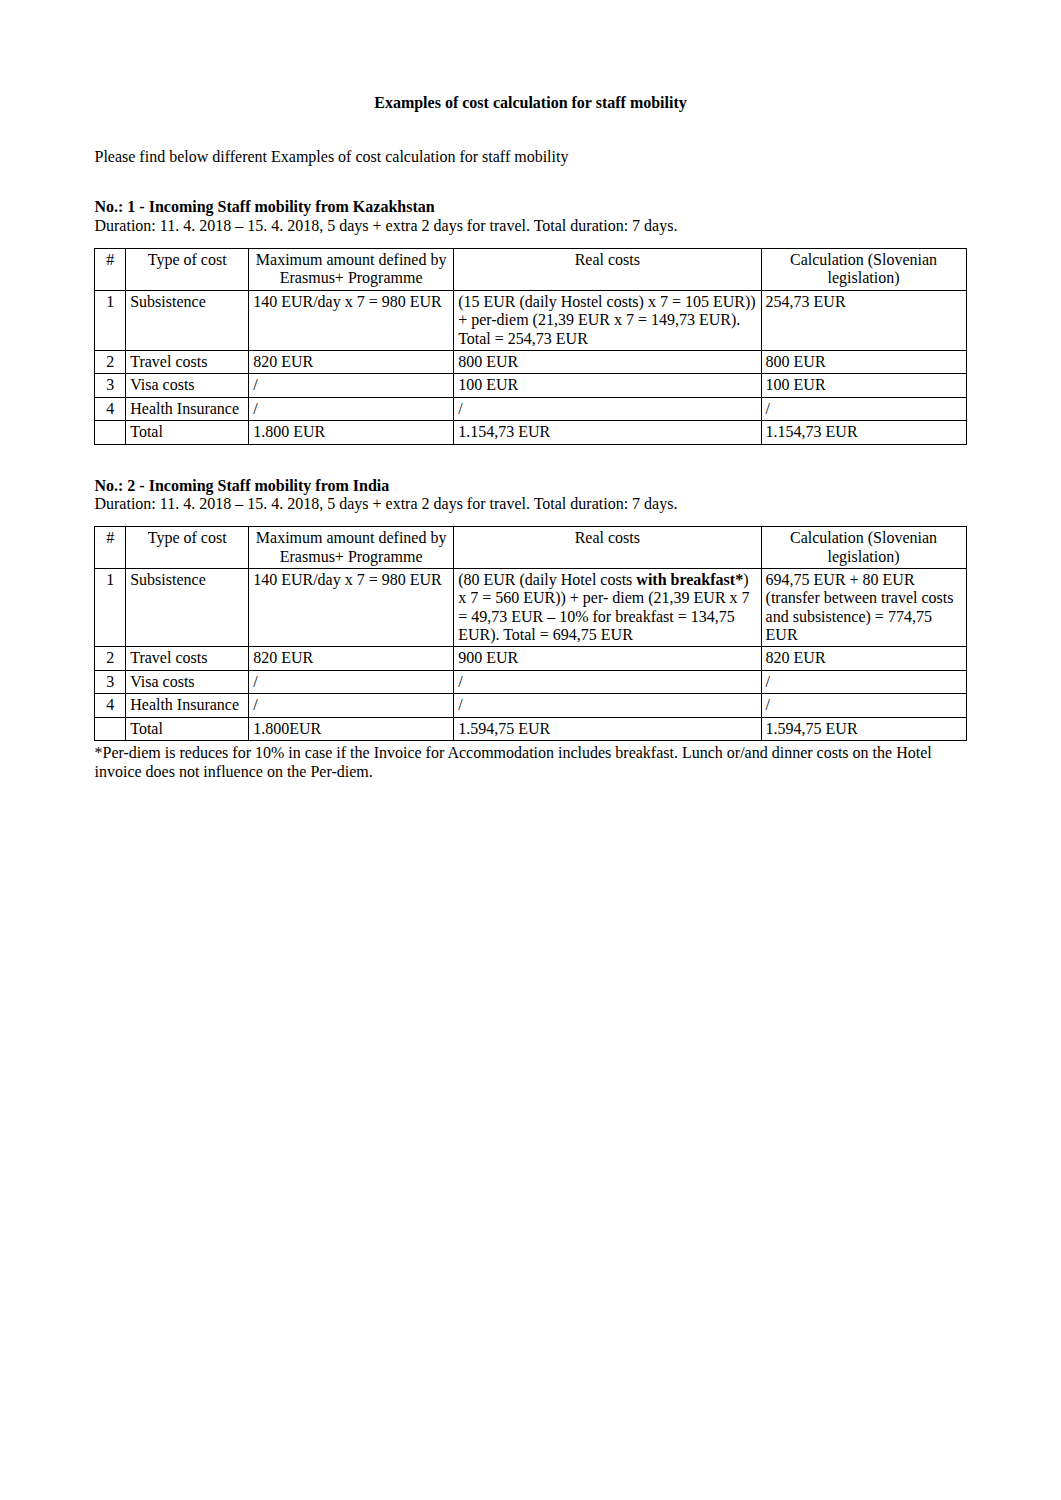Examples of cost calculation for staff mobility
Please find below different Examples of cost calculation for staff mobility
No.: 1 - Incoming Staff mobility from Kazakhstan
Duration: 11. 4. 2018 – 15. 4. 2018, 5 days + extra 2 days for travel. Total duration: 7 days.
| # | Type of cost | Maximum amount defined by Erasmus+ Programme | Real costs | Calculation (Slovenian legislation) |
| --- | --- | --- | --- | --- |
| 1 | Subsistence | 140 EUR/day x 7 = 980 EUR | (15 EUR (daily Hostel costs) x 7 = 105 EUR)) + per-diem (21,39 EUR x 7 = 149,73 EUR). Total = 254,73 EUR | 254,73 EUR |
| 2 | Travel costs | 820 EUR | 800 EUR | 800 EUR |
| 3 | Visa costs | / | 100 EUR | 100 EUR |
| 4 | Health Insurance | / | / | / |
| | Total | 1.800 EUR | 1.154,73 EUR | 1.154,73 EUR |
No.: 2 - Incoming Staff mobility from India
Duration: 11. 4. 2018 – 15. 4. 2018, 5 days + extra 2 days for travel. Total duration: 7 days.
| # | Type of cost | Maximum amount defined by Erasmus+ Programme | Real costs | Calculation (Slovenian legislation) |
| --- | --- | --- | --- | --- |
| 1 | Subsistence | 140 EUR/day x 7 = 980 EUR | (80 EUR (daily Hotel costs with breakfast* ) x 7 = 560 EUR)) + per- diem (21,39 EUR x 7 = 49,73 EUR – 10% for breakfast = 134,75 EUR). Total = 694,75 EUR | 694,75 EUR + 80 EUR (transfer between travel costs and subsistence) = 774,75 EUR |
| 2 | Travel costs | 820 EUR | 900 EUR | 820 EUR |
| 3 | Visa costs | / | / | / |
| 4 | Health Insurance | / | / | / |
| | Total | 1.800EUR | 1.594,75 EUR | 1.594,75 EUR |
*Per-diem is reduces for 10% in case if the Invoice for Accommodation includes breakfast. Lunch or/and dinner costs on the Hotel invoice does not influence on the Per-diem.